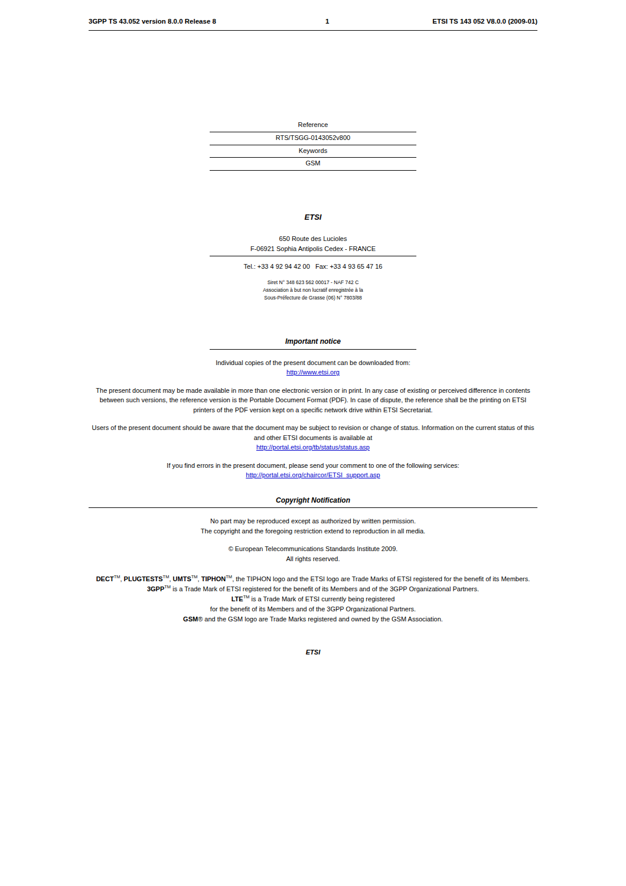3GPP TS 43.052 version 8.0.0 Release 8
1
ETSI TS 143 052 V8.0.0 (2009-01)
Reference
RTS/TSGG-0143052v800
Keywords
GSM
ETSI
650 Route des Lucioles
F-06921 Sophia Antipolis Cedex - FRANCE
Tel.: +33 4 92 94 42 00 Fax: +33 4 93 65 47 16
Siret N° 348 623 562 00017 - NAF 742 C
Association à but non lucratif enregistrée à la
Sous-Préfecture de Grasse (06) N° 7803/88
Important notice
Individual copies of the present document can be downloaded from:
http://www.etsi.org
The present document may be made available in more than one electronic version or in print. In any case of existing or perceived difference in contents between such versions, the reference version is the Portable Document Format (PDF). In case of dispute, the reference shall be the printing on ETSI printers of the PDF version kept on a specific network drive within ETSI Secretariat.
Users of the present document should be aware that the document may be subject to revision or change of status. Information on the current status of this and other ETSI documents is available at
http://portal.etsi.org/tb/status/status.asp
If you find errors in the present document, please send your comment to one of the following services:
http://portal.etsi.org/chaircor/ETSI_support.asp
Copyright Notification
No part may be reproduced except as authorized by written permission.
The copyright and the foregoing restriction extend to reproduction in all media.
© European Telecommunications Standards Institute 2009.
All rights reserved.
DECTTM, PLUGTESTSTM, UMTSTM, TIPHONTM, the TIPHON logo and the ETSI logo are Trade Marks of ETSI registered for the benefit of its Members.
3GPPTM is a Trade Mark of ETSI registered for the benefit of its Members and of the 3GPP Organizational Partners.
LTETM is a Trade Mark of ETSI currently being registered
for the benefit of its Members and of the 3GPP Organizational Partners.
GSM® and the GSM logo are Trade Marks registered and owned by the GSM Association.
ETSI